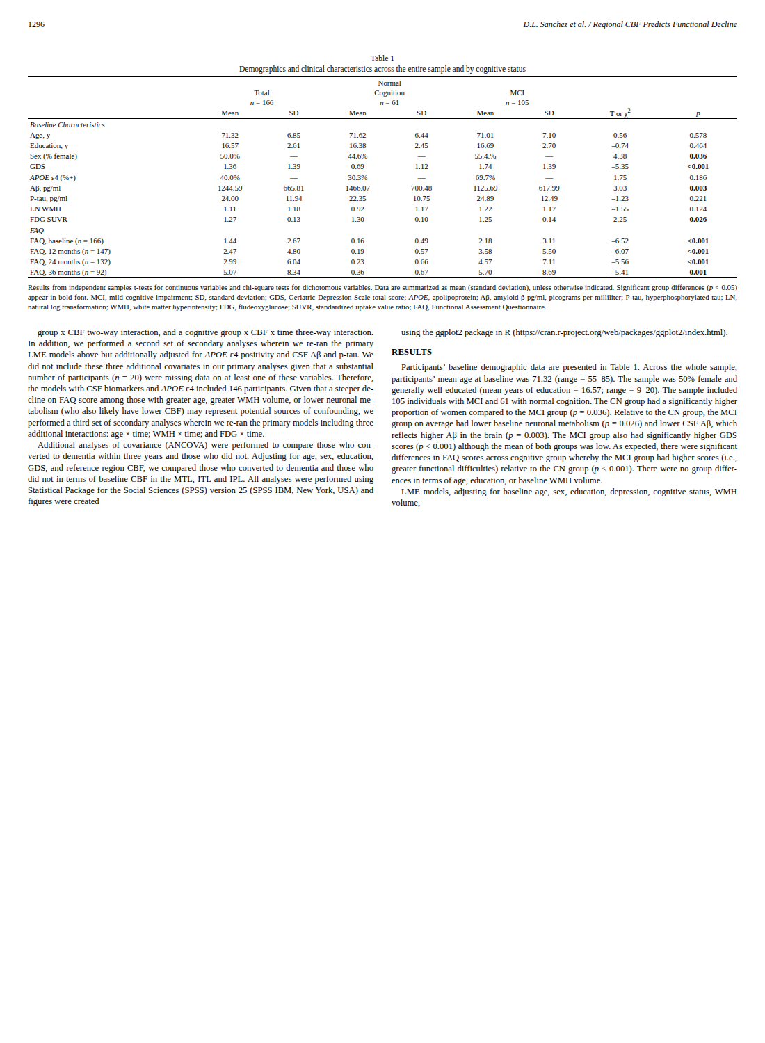1296 D.L. Sanchez et al. / Regional CBF Predicts Functional Decline
Table 1
Demographics and clinical characteristics across the entire sample and by cognitive status
| | Total n = 166 | Normal Cognition n = 61 | MCI n = 105 | | |
| | Mean | SD | Mean | SD | Mean | SD | T or χ 2 | p |
| Baseline Characteristics |
| Age, y | 71.32 | 6.85 | 71.62 | 6.44 | 71.01 | 7.10 | 0.56 | 0.578 |
| Education, y | 16.57 | 2.61 | 16.38 | 2.45 | 16.69 | 2.70 | –0.74 | 0.464 |
| Sex (% female) | 50.0% | — | 44.6% | — | 55.4.% | — | 4.38 | 0.036 |
| GDS | 1.36 | 1.39 | 0.69 | 1.12 | 1.74 | 1.39 | –5.35 | <0.001 |
| APOE ε4 (%+) | 40.0% | — | 30.3% | — | 69.7% | — | 1.75 | 0.186 |
| Aβ, pg/ml | 1244.59 | 665.81 | 1466.07 | 700.48 | 1125.69 | 617.99 | 3.03 | 0.003 |
| P-tau, pg/ml | 24.00 | 11.94 | 22.35 | 10.75 | 24.89 | 12.49 | –1.23 | 0.221 |
| LN WMH | 1.11 | 1.18 | 0.92 | 1.17 | 1.22 | 1.17 | –1.55 | 0.124 |
| FDG SUVR | 1.27 | 0.13 | 1.30 | 0.10 | 1.25 | 0.14 | 2.25 | 0.026 |
| FAQ |
| FAQ, baseline ( n = 166) | 1.44 | 2.67 | 0.16 | 0.49 | 2.18 | 3.11 | –6.52 | <0.001 |
| FAQ, 12 months ( n = 147) | 2.47 | 4.80 | 0.19 | 0.57 | 3.58 | 5.50 | –6.07 | <0.001 |
| FAQ, 24 months ( n = 132) | 2.99 | 6.04 | 0.23 | 0.66 | 4.57 | 7.11 | –5.56 | <0.001 |
| FAQ, 36 months ( n = 92) | 5.07 | 8.34 | 0.36 | 0.67 | 5.70 | 8.69 | –5.41 | 0.001 |
Results from independent samples t-tests for continuous variables and chi-square tests for dichotomous variables. Data are summarized as mean (standard deviation), unless otherwise indicated. Significant group differences (p < 0.05) appear in bold font. MCI, mild cognitive impairment; SD, standard deviation; GDS, Geriatric Depression Scale total score; APOE, apolipoprotein; Aβ, amyloid-β pg/ml, picograms per milliliter; P-tau, hyperphosphorylated tau; LN, natural log transformation; WMH, white matter hyperintensity; FDG, fludeoxyglucose; SUVR, standardized uptake value ratio; FAQ, Functional Assessment Questionnaire.
group x CBF two-way interaction, and a cognitive group x CBF x time three-way interaction. In addition, we performed a second set of secondary analyses wherein we re-ran the primary LME models above but additionally adjusted for APOE ε4 positivity and CSF Aβ and p-tau. We did not include these three additional covariates in our primary analyses given that a substantial number of participants (n = 20) were missing data on at least one of these variables. Therefore, the models with CSF biomarkers and APOE ε4 included 146 participants. Given that a steeper decline on FAQ score among those with greater age, greater WMH volume, or lower neuronal metabolism (who also likely have lower CBF) may represent potential sources of confounding, we performed a third set of secondary analyses wherein we re-ran the primary models including three additional interactions: age × time; WMH × time; and FDG × time.
Additional analyses of covariance (ANCOVA) were performed to compare those who converted to dementia within three years and those who did not. Adjusting for age, sex, education, GDS, and reference region CBF, we compared those who converted to dementia and those who did not in terms of baseline CBF in the MTL, ITL and IPL. All analyses were performed using Statistical Package for the Social Sciences (SPSS) version 25 (SPSS IBM, New York, USA) and figures were created
using the ggplot2 package in R (https://cran.r-project.org/web/packages/ggplot2/index.html).
RESULTS
Participants’ baseline demographic data are presented in Table 1. Across the whole sample, participants’ mean age at baseline was 71.32 (range = 55–85). The sample was 50% female and generally well-educated (mean years of education = 16.57; range = 9–20). The sample included 105 individuals with MCI and 61 with normal cognition. The CN group had a significantly higher proportion of women compared to the MCI group (p = 0.036). Relative to the CN group, the MCI group on average had lower baseline neuronal metabolism (p = 0.026) and lower CSF Aβ, which reflects higher Aβ in the brain (p = 0.003). The MCI group also had significantly higher GDS scores (p < 0.001) although the mean of both groups was low. As expected, there were significant differences in FAQ scores across cognitive group whereby the MCI group had higher scores (i.e., greater functional difficulties) relative to the CN group (p < 0.001). There were no group differences in terms of age, education, or baseline WMH volume.
LME models, adjusting for baseline age, sex, education, depression, cognitive status, WMH volume,